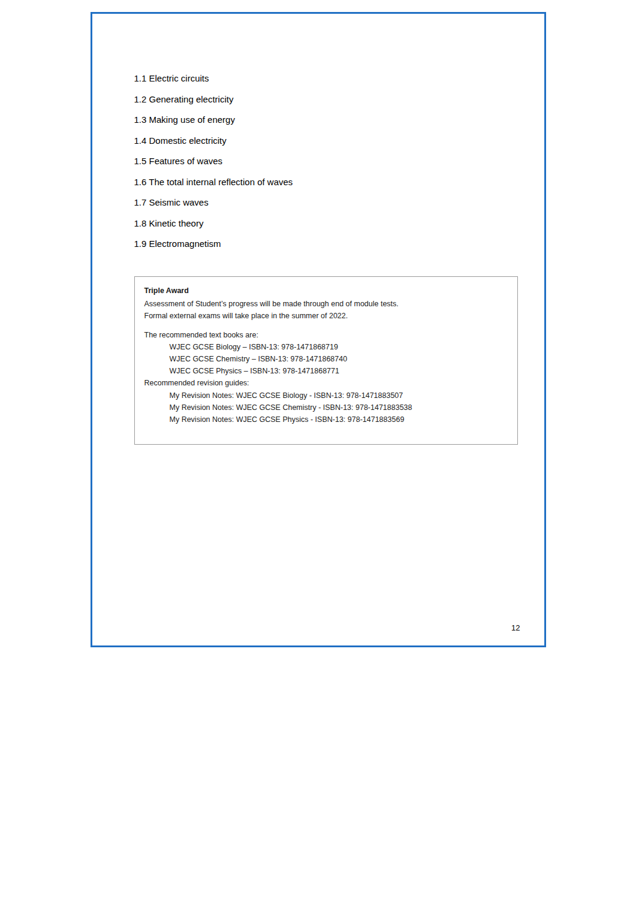1.1 Electric circuits
1.2 Generating electricity
1.3 Making use of energy
1.4 Domestic electricity
1.5 Features of waves
1.6 The total internal reflection of waves
1.7 Seismic waves
1.8 Kinetic theory
1.9 Electromagnetism
Triple Award
Assessment of Student’s progress will be made through end of module tests.
Formal external exams will take place in the summer of 2022.
The recommended text books are:
WJEC GCSE Biology – ISBN-13: 978-1471868719
WJEC GCSE Chemistry – ISBN-13: 978-1471868740
WJEC GCSE Physics – ISBN-13: 978-1471868771
Recommended revision guides:
My Revision Notes: WJEC GCSE Biology - ISBN-13: 978-1471883507
My Revision Notes: WJEC GCSE Chemistry - ISBN-13: 978-1471883538
My Revision Notes: WJEC GCSE Physics - ISBN-13: 978-1471883569
12